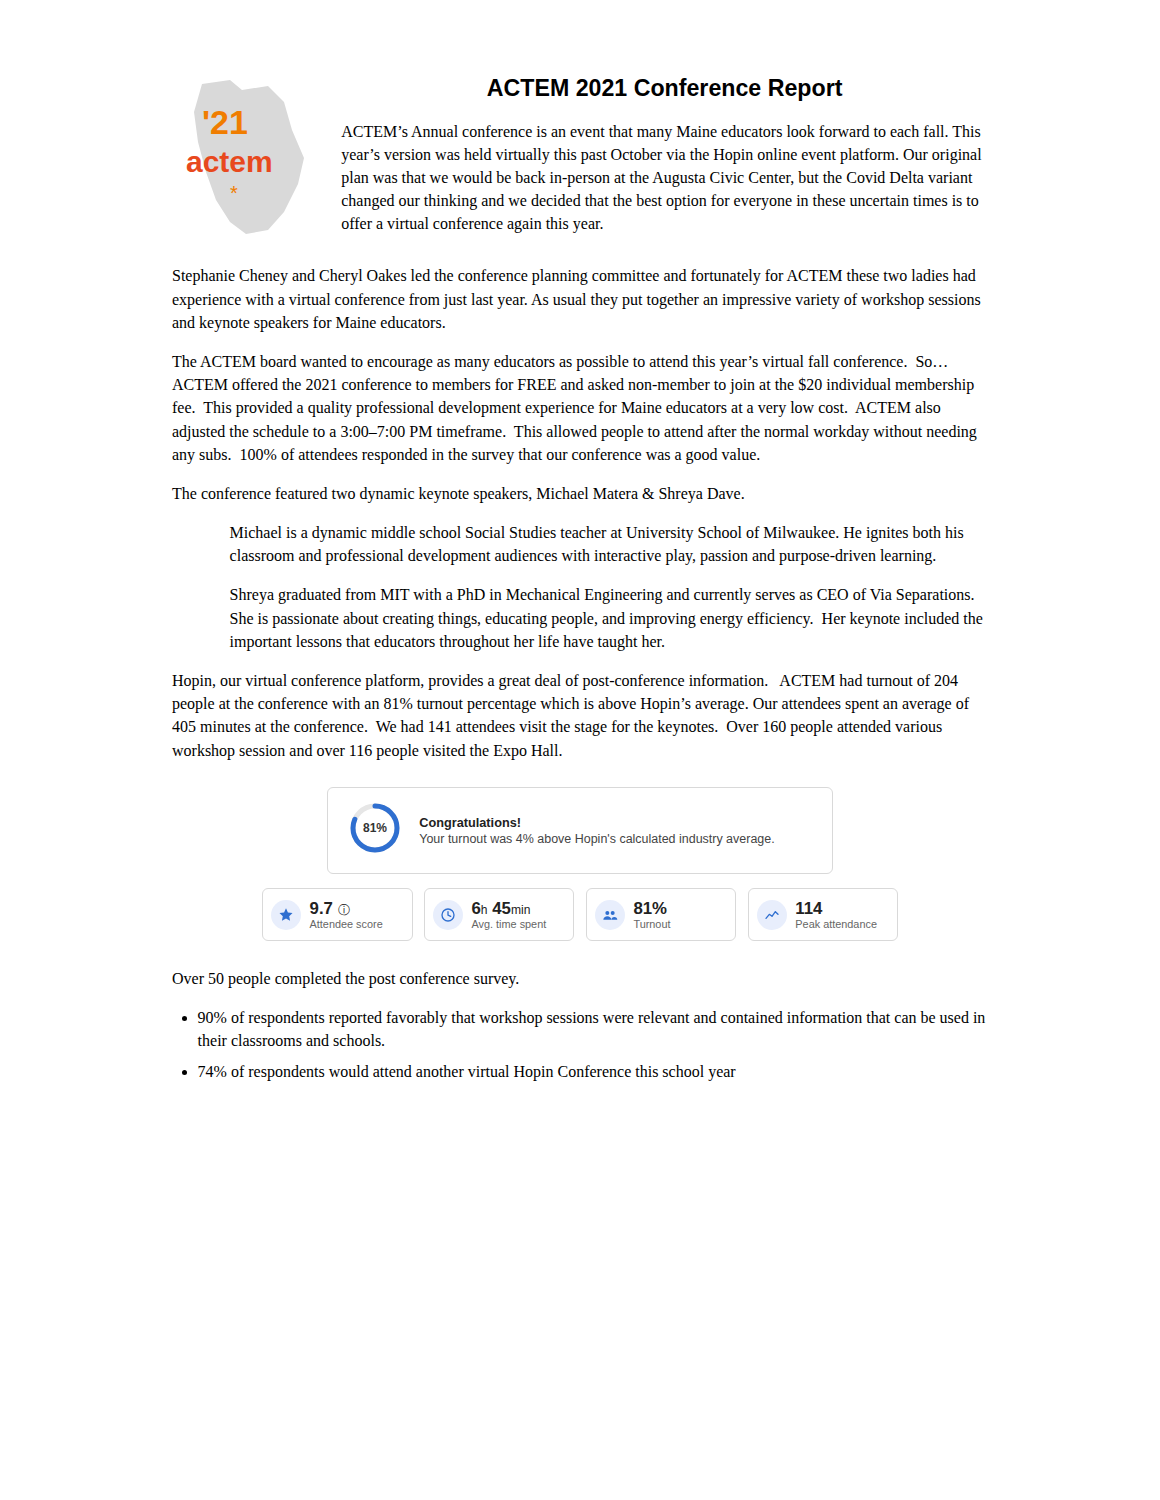'21 actem *
ACTEM 2021 Conference Report
ACTEM’s Annual conference is an event that many Maine educators look forward to each fall. This year’s version was held virtually this past October via the Hopin online event platform. Our original plan was that we would be back in-person at the Augusta Civic Center, but the Covid Delta variant changed our thinking and we decided that the best option for everyone in these uncertain times is to offer a virtual conference again this year.
Stephanie Cheney and Cheryl Oakes led the conference planning committee and fortunately for ACTEM these two ladies had experience with a virtual conference from just last year. As usual they put together an impressive variety of workshop sessions and keynote speakers for Maine educators.
The ACTEM board wanted to encourage as many educators as possible to attend this year’s virtual fall conference. So… ACTEM offered the 2021 conference to members for FREE and asked non-member to join at the $20 individual membership fee. This provided a quality professional development experience for Maine educators at a very low cost. ACTEM also adjusted the schedule to a 3:00–7:00 PM timeframe. This allowed people to attend after the normal workday without needing any subs. 100% of attendees responded in the survey that our conference was a good value.
The conference featured two dynamic keynote speakers, Michael Matera & Shreya Dave.
Michael is a dynamic middle school Social Studies teacher at University School of Milwaukee. He ignites both his classroom and professional development audiences with interactive play, passion and purpose-driven learning.
Shreya graduated from MIT with a PhD in Mechanical Engineering and currently serves as CEO of Via Separations. She is passionate about creating things, educating people, and improving energy efficiency. Her keynote included the important lessons that educators throughout her life have taught her.
Hopin, our virtual conference platform, provides a great deal of post-conference information. ACTEM had turnout of 204 people at the conference with an 81% turnout percentage which is above Hopin’s average. Our attendees spent an average of 405 minutes at the conference. We had 141 attendees visit the stage for the keynotes. Over 160 people attended various workshop session and over 116 people visited the Expo Hall.
81%
Congratulations! Your turnout was 4% above Hopin's calculated industry average.
9.7 ⓘ
Attendee score
6h 45min
Avg. time spent
81%
Turnout
114
Peak attendance
Over 50 people completed the post conference survey.
90% of respondents reported favorably that workshop sessions were relevant and contained information that can be used in their classrooms and schools.
74% of respondents would attend another virtual Hopin Conference this school year